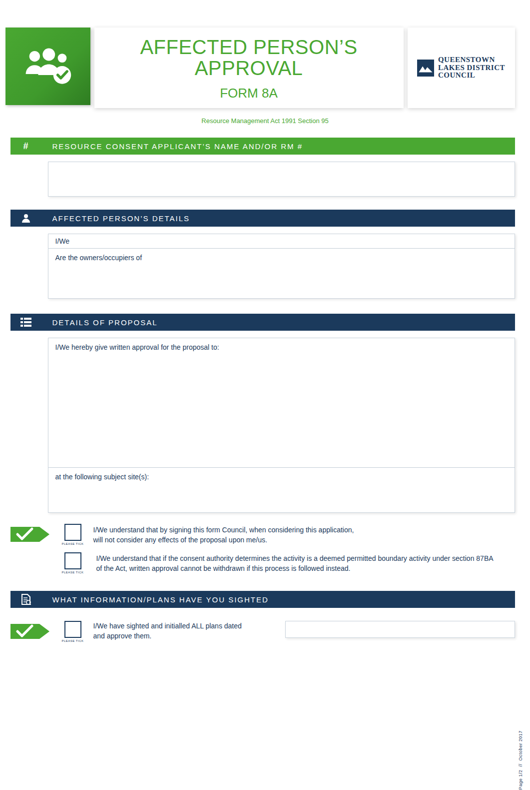AFFECTED PERSON’S
APPROVAL
FORM 8A
QUEENSTOWN LAKES DISTRICT COUNCIL
Resource Management Act 1991 Section 95
#
Resource Consent Applicant’s Name and/or RM #
Affected Person’s Details
I/We
Are the owners/occupiers of
Details of Proposal
I/We hereby give written approval for the proposal to:
at the following subject site(s):
Please tick
I/We understand that by signing this form Council, when considering this application,
will not consider any effects of the proposal upon me/us.
Please tick
I/We understand that if the consent authority determines the activity is a deemed permitted boundary activity under section 87BA
of the Act, written approval cannot be withdrawn if this process is followed instead.
What Information/Plans Have You Sighted
Please tick
I/We have sighted and initialled ALL plans dated
and approve them.
Page 1/2 // October 2017